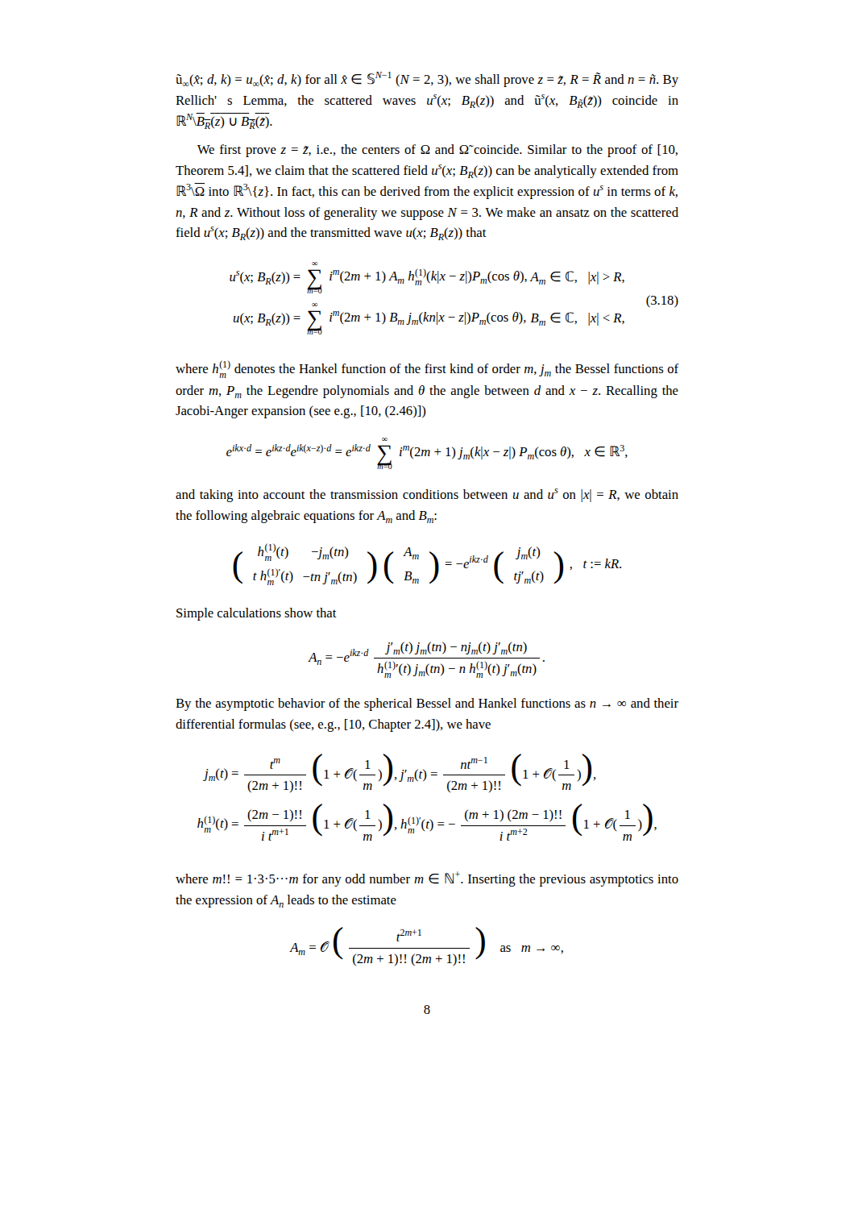ũ∞(x̂; d, k) = u∞(x̂; d, k) for all x̂ ∈ 𝕊N−1 (N = 2, 3), we shall prove z = z̃, R = R̃ and n = ñ. By Rellich' s Lemma, the scattered waves us(x; BR(z)) and ũs(x, BR̃(z̃)) coincide in ℝN\BR(z) ∪ BR̃(z̃).
We first prove z = z̃, i.e., the centers of Ω and Ω̃ coincide. Similar to the proof of [10, Theorem 5.4], we claim that the scattered field us(x; BR(z)) can be analytically extended from ℝ3\Ω into ℝ3\{z}. In fact, this can be derived from the explicit expression of us in terms of k, n, R and z. Without loss of generality we suppose N = 3. We make an ansatz on the scattered field us(x; BR(z)) and the transmitted wave u(x; BR(z)) that
| u s ( x ; B R ( z )) | = | ∞ ∑ m =0 i m (2 m + 1) A m h (1) m ( k / x − z /) P m (cos θ ), | A m ∈ ℂ, / x / > R , |
| u ( x ; B R ( z )) | = | ∞ ∑ m =0 i m (2 m + 1) B m j m ( kn / x − z /) P m (cos θ ), | B m ∈ ℂ, / x / < R , |
(3.18)
where h(1) m denotes the Hankel function of the first kind of order m, jm the Bessel functions of order m, Pm the Legendre polynomials and θ the angle between d and x − z. Recalling the Jacobi-Anger expansion (see e.g., [10, (2.46)])
eikx·d = eikz·deik(x−z)·d = eikz·d ∞∑m=0 im(2m + 1) jm(k|x − z|) Pm(cos θ), x ∈ ℝ3,
and taking into account the transmission conditions between u and us on |x| = R, we obtain the following algebraic equations for Am and Bm:
(
| h (1) m ( t ) | − j m ( tn ) |
| t h (1)′ m ( t ) | − tn j ′ m ( tn ) |
) (
| A m |
| B m |
) = −eikz·d (
| j m ( t ) |
| tj ′ m ( t ) |
) , t := kR.
Simple calculations show that
An = −eikz·d j′m(t) jm(tn) − njm(t) j′m(tn) h(1) m′(t) jm(tn) − n h(1) m(t) j′m(tn) .
By the asymptotic behavior of the spherical Bessel and Hankel functions as n → ∞ and their differential formulas (see, e.g., [10, Chapter 2.4]), we have
| j m ( t ) | = | t m (2 m + 1)!! ( 1 + 𝒪( 1 m ) ) , | j ′ m ( t ) = nt m −1 (2 m + 1)!! ( 1 + 𝒪( 1 m ) ) , |
| h (1) m ( t ) | = | (2 m − 1)!! i t m +1 ( 1 + 𝒪( 1 m ) ) , | h (1)′ m ( t ) = − ( m + 1) (2 m − 1)!! i t m +2 ( 1 + 𝒪( 1 m ) ) , |
where m!! = 1·3·5···m for any odd number m ∈ ℕ+. Inserting the previous asymptotics into the expression of An leads to the estimate
Am = 𝒪 ( t2m+1(2m + 1)!! (2m + 1)!! ) as m → ∞,
8